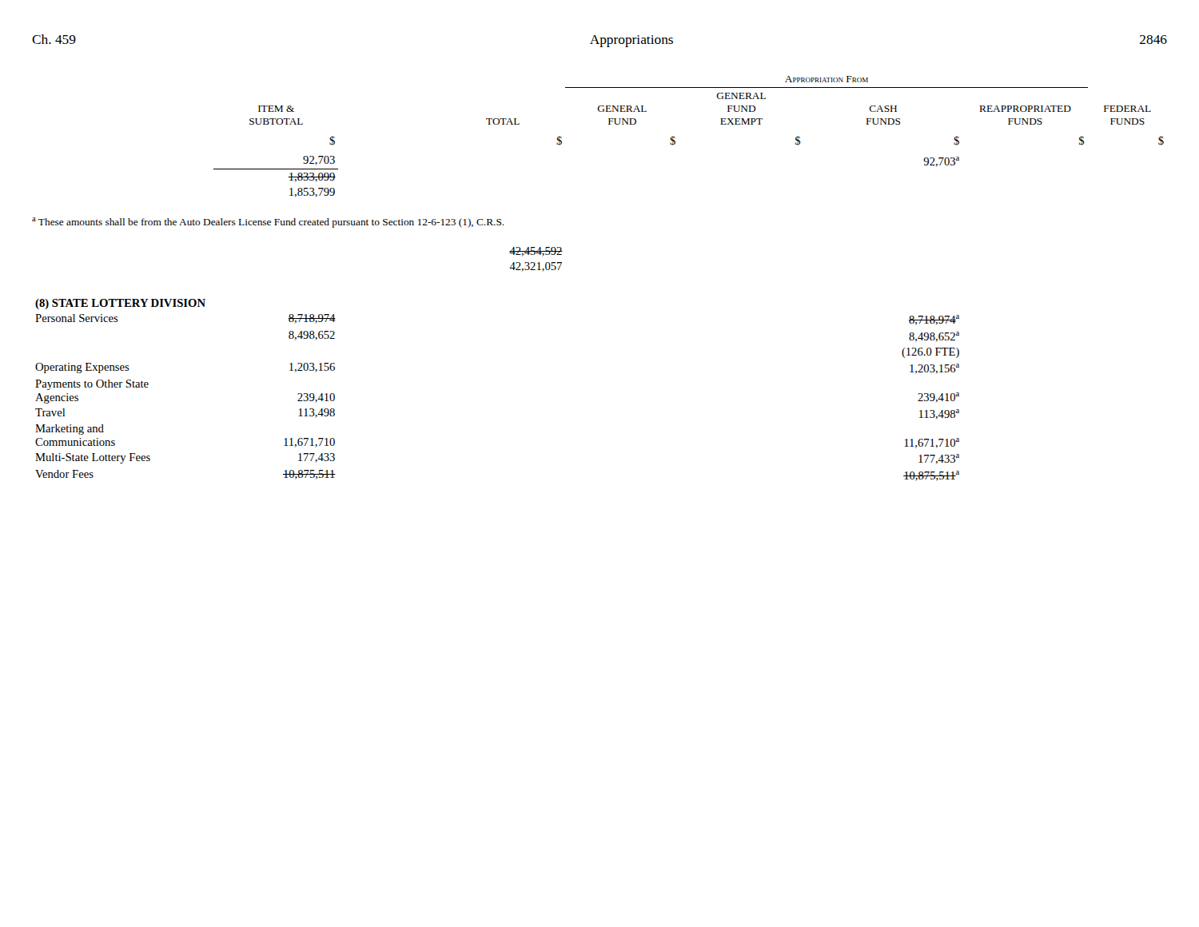Ch. 459 Appropriations 2846
| | Appropriation From |
| | ITEM & SUBTOTAL | | TOTAL | GENERAL FUND | GENERAL FUND EXEMPT | CASH FUNDS | REAPPROPRIATED FUNDS | FEDERAL FUNDS |
| | $ | | $ | $ | $ | $ | $ | $ |
| | 92,703 | | | | | 92,703 a | | |
| | 1,833,099 | | | | | | | |
| | 1,853,799 | | | | | | | |
a These amounts shall be from the Auto Dealers License Fund created pursuant to Section 12-6-123 (1), C.R.S.
| | | | 42,454,592 | | | | | |
| | | | 42,321,057 | | | | | |
| (8) STATE LOTTERY DIVISION |
| Personal Services | 8,718,974 | | | | | 8,718,974 a | | |
| | 8,498,652 | | | | | 8,498,652 a | | |
| | | | | | | (126.0 FTE) | | |
| Operating Expenses | 1,203,156 | | | | | 1,203,156 a | | |
| Payments to Other State Agencies | 239,410 | | | | | 239,410 a | | |
| Travel | 113,498 | | | | | 113,498 a | | |
| Marketing and Communications | 11,671,710 | | | | | 11,671,710 a | | |
| Multi-State Lottery Fees | 177,433 | | | | | 177,433 a | | |
| Vendor Fees | 10,875,511 | | | | | 10,875,511 a | | |